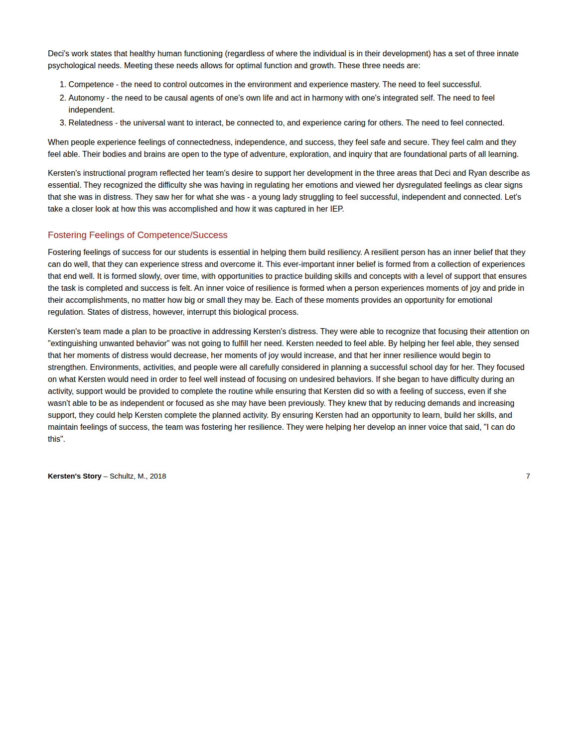Deci's work states that healthy human functioning (regardless of where the individual is in their development) has a set of three innate psychological needs. Meeting these needs allows for optimal function and growth. These three needs are:
Competence - the need to control outcomes in the environment and experience mastery. The need to feel successful.
Autonomy - the need to be causal agents of one's own life and act in harmony with one's integrated self. The need to feel independent.
Relatedness - the universal want to interact, be connected to, and experience caring for others. The need to feel connected.
When people experience feelings of connectedness, independence, and success, they feel safe and secure. They feel calm and they feel able. Their bodies and brains are open to the type of adventure, exploration, and inquiry that are foundational parts of all learning.
Kersten's instructional program reflected her team's desire to support her development in the three areas that Deci and Ryan describe as essential. They recognized the difficulty she was having in regulating her emotions and viewed her dysregulated feelings as clear signs that she was in distress. They saw her for what she was - a young lady struggling to feel successful, independent and connected. Let's take a closer look at how this was accomplished and how it was captured in her IEP.
Fostering Feelings of Competence/Success
Fostering feelings of success for our students is essential in helping them build resiliency. A resilient person has an inner belief that they can do well, that they can experience stress and overcome it. This ever-important inner belief is formed from a collection of experiences that end well. It is formed slowly, over time, with opportunities to practice building skills and concepts with a level of support that ensures the task is completed and success is felt. An inner voice of resilience is formed when a person experiences moments of joy and pride in their accomplishments, no matter how big or small they may be. Each of these moments provides an opportunity for emotional regulation. States of distress, however, interrupt this biological process.
Kersten's team made a plan to be proactive in addressing Kersten's distress. They were able to recognize that focusing their attention on "extinguishing unwanted behavior" was not going to fulfill her need. Kersten needed to feel able. By helping her feel able, they sensed that her moments of distress would decrease, her moments of joy would increase, and that her inner resilience would begin to strengthen. Environments, activities, and people were all carefully considered in planning a successful school day for her. They focused on what Kersten would need in order to feel well instead of focusing on undesired behaviors. If she began to have difficulty during an activity, support would be provided to complete the routine while ensuring that Kersten did so with a feeling of success, even if she wasn't able to be as independent or focused as she may have been previously. They knew that by reducing demands and increasing support, they could help Kersten complete the planned activity. By ensuring Kersten had an opportunity to learn, build her skills, and maintain feelings of success, the team was fostering her resilience. They were helping her develop an inner voice that said, "I can do this".
Kersten's Story – Schultz, M., 2018
7